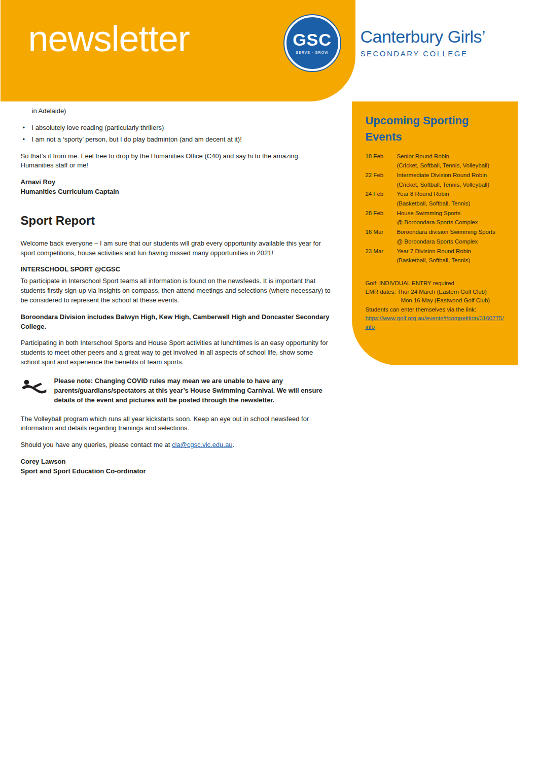newsletter
GSC Serve · Grow
Canterbury Girls’
Secondary College
in Adelaide)
I absolutely love reading (particularly thrillers)
I am not a ‘sporty’ person, but I do play badminton (and am decent at it)!
So that’s it from me. Feel free to drop by the Humanities Office (C40) and say hi to the amazing Humanities staff or me!
Arnavi Roy
Humanities Curriculum Captain
Sport Report
Welcome back everyone – I am sure that our students will grab every opportunity available this year for sport competitions, house activities and fun having missed many opportunities in 2021!
INTERSCHOOL SPORT @CGSC
To participate in Interschool Sport teams all information is found on the newsfeeds. It is important that students firstly sign-up via insights on compass, then attend meetings and selections (where necessary) to be considered to represent the school at these events.
Boroondara Division includes Balwyn High, Kew High, Camberwell High and Doncaster Secondary College.
Participating in both Interschool Sports and House Sport activities at lunchtimes is an easy opportunity for students to meet other peers and a great way to get involved in all aspects of school life, show some school spirit and experience the benefits of team sports.
Please note: Changing COVID rules may mean we are unable to have any parents/guardians/spectators at this year’s House Swimming Carnival. We will ensure details of the event and pictures will be posted through the newsletter.
The Volleyball program which runs all year kickstarts soon. Keep an eye out in school newsfeed for information and details regarding trainings and selections.
Should you have any queries, please contact me at cla@cgsc.vic.edu.au.
Corey Lawson
Sport and Sport Education Co-ordinator
Upcoming Sporting Events
| 18 Feb | Senior Round Robin |
| | (Cricket, Softball, Tennis, Volleyball) |
| 22 Feb | Intermediate Division Round Robin |
| | (Cricket, Softball, Tennis, Volleyball) |
| 24 Feb | Year 8 Round Robin |
| | (Basketball, Softball, Tennis) |
| 28 Feb | House Swimming Sports |
| | @ Boroondara Sports Complex |
| 16 Mar | Boroondara division Swimming Sports |
| | @ Boroondara Sports Complex |
| 23 Mar | Year 7 Division Round Robin |
| | (Basketball, Softball, Tennis) |
Golf: INDIVDUAL ENTRY required
EMR dates: Thur 24 March (Eastern Golf Club)
Mon 16 May (Eastwood Golf Club)
Students can enter themselves via the link:
https://www.golf.org.au/events#/competition/3160775/info